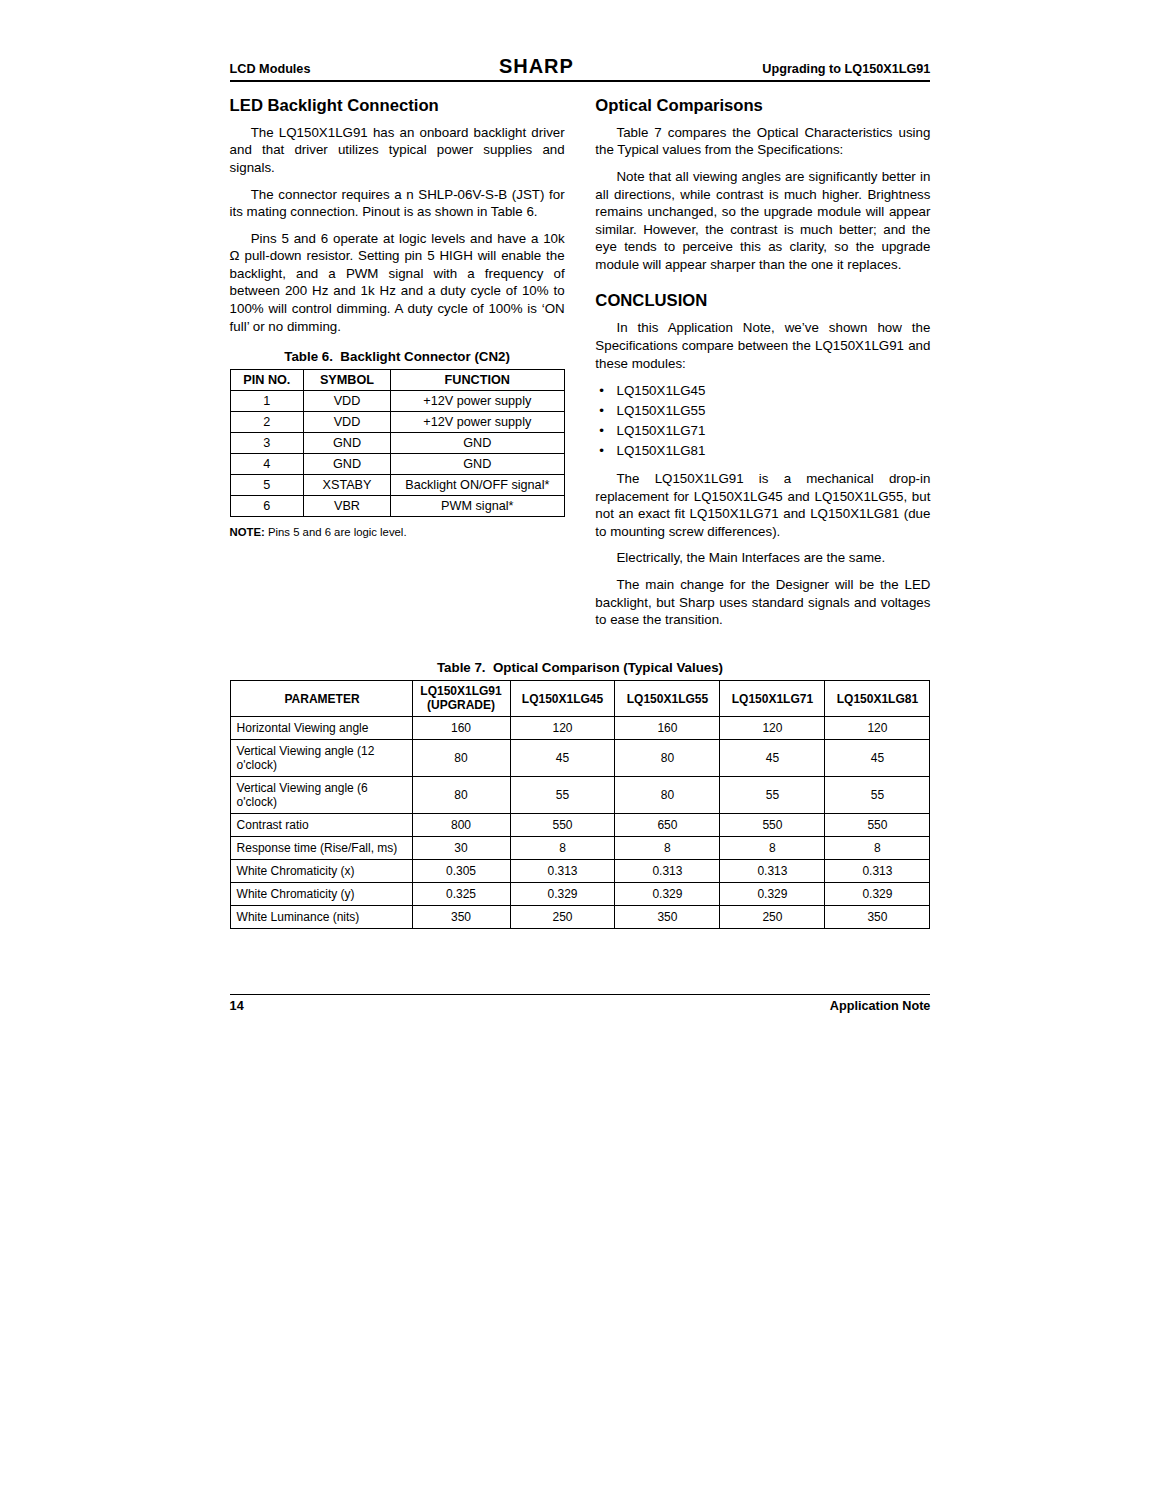LCD Modules
SHARP
Upgrading to LQ150X1LG91
LED Backlight Connection
The LQ150X1LG91 has an onboard backlight driver and that driver utilizes typical power supplies and signals.
The connector requires a n SHLP-06V-S-B (JST) for its mating connection. Pinout is as shown in Table 6.
Pins 5 and 6 operate at logic levels and have a 10k Ω pull-down resistor. Setting pin 5 HIGH will enable the backlight, and a PWM signal with a frequency of between 200 Hz and 1k Hz and a duty cycle of 10% to 100% will control dimming. A duty cycle of 100% is ‘ON full’ or no dimming.
Table 6. Backlight Connector (CN2)
| PIN NO. | SYMBOL | FUNCTION |
| --- | --- | --- |
| 1 | VDD | +12V power supply |
| 2 | VDD | +12V power supply |
| 3 | GND | GND |
| 4 | GND | GND |
| 5 | XSTABY | Backlight ON/OFF signal* |
| 6 | VBR | PWM signal* |
NOTE: Pins 5 and 6 are logic level.
Optical Comparisons
Table 7 compares the Optical Characteristics using the Typical values from the Specifications:
Note that all viewing angles are significantly better in all directions, while contrast is much higher. Brightness remains unchanged, so the upgrade module will appear similar. However, the contrast is much better; and the eye tends to perceive this as clarity, so the upgrade module will appear sharper than the one it replaces.
CONCLUSION
In this Application Note, we’ve shown how the Specifications compare between the LQ150X1LG91 and these modules:
LQ150X1LG45
LQ150X1LG55
LQ150X1LG71
LQ150X1LG81
The LQ150X1LG91 is a mechanical drop-in replacement for LQ150X1LG45 and LQ150X1LG55, but not an exact fit LQ150X1LG71 and LQ150X1LG81 (due to mounting screw differences).
Electrically, the Main Interfaces are the same.
The main change for the Designer will be the LED backlight, but Sharp uses standard signals and voltages to ease the transition.
Table 7. Optical Comparison (Typical Values)
| PARAMETER | LQ150X1LG91 (UPGRADE) | LQ150X1LG45 | LQ150X1LG55 | LQ150X1LG71 | LQ150X1LG81 |
| --- | --- | --- | --- | --- | --- |
| Horizontal Viewing angle | 160 | 120 | 160 | 120 | 120 |
| Vertical Viewing angle (12 o'clock) | 80 | 45 | 80 | 45 | 45 |
| Vertical Viewing angle (6 o'clock) | 80 | 55 | 80 | 55 | 55 |
| Contrast ratio | 800 | 550 | 650 | 550 | 550 |
| Response time (Rise/Fall, ms) | 30 | 8 | 8 | 8 | 8 |
| White Chromaticity (x) | 0.305 | 0.313 | 0.313 | 0.313 | 0.313 |
| White Chromaticity (y) | 0.325 | 0.329 | 0.329 | 0.329 | 0.329 |
| White Luminance (nits) | 350 | 250 | 350 | 250 | 350 |
14
Application Note